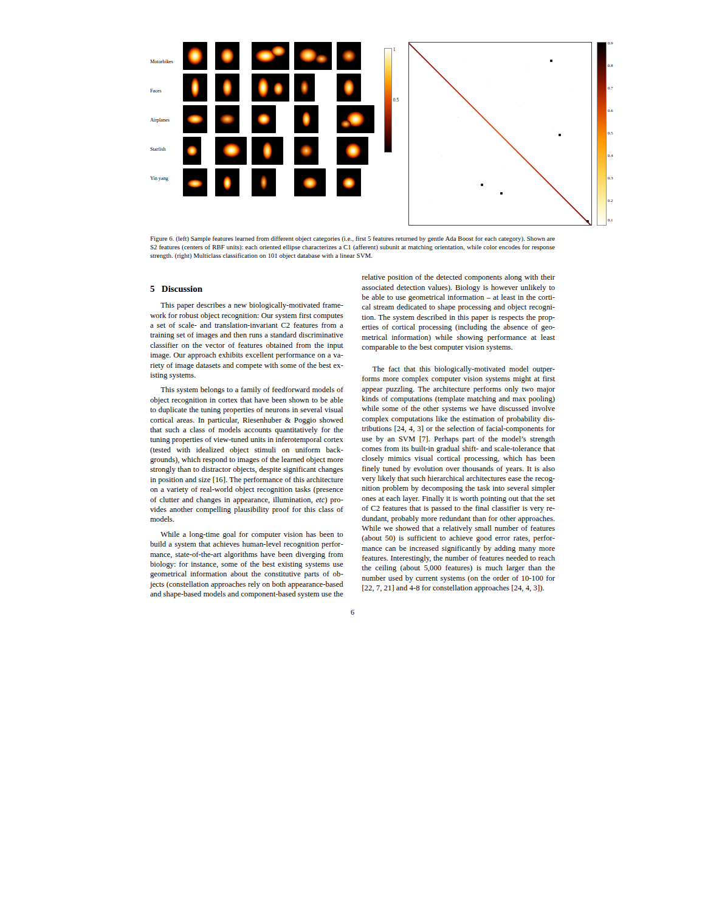Motorbikes Faces Airplanes Starfish Yin yang
1 0.5
10 20 30 40 50 60 70 80 90 100 10 20 30 40 50 60 70 80 90 100
0.9 0.8 0.7 0.6 0.5 0.4 0.3 0.2 0.1
Figure 6. (left) Sample features learned from different object categories (i.e., first 5 features returned by gentle Ada Boost for each category). Shown are S2 features (centers of RBF units): each oriented ellipse characterizes a C1 (afferent) subunit at matching orientation, while color encodes for response strength. (right) Multiclass classification on 101 object database with a linear SVM.
5 Discussion
This paper describes a new biologically-motivated framework for robust object recognition: Our system first computes a set of scale- and translation-invariant C2 features from a training set of images and then runs a standard discriminative classifier on the vector of features obtained from the input image. Our approach exhibits excellent performance on a variety of image datasets and compete with some of the best existing systems.
This system belongs to a family of feedforward models of object recognition in cortex that have been shown to be able to duplicate the tuning properties of neurons in several visual cortical areas. In particular, Riesenhuber & Poggio showed that such a class of models accounts quantitatively for the tuning properties of view-tuned units in inferotemporal cortex (tested with idealized object stimuli on uniform backgrounds), which respond to images of the learned object more strongly than to distractor objects, despite significant changes in position and size [16]. The performance of this architecture on a variety of real-world object recognition tasks (presence of clutter and changes in appearance, illumination, etc) provides another compelling plausibility proof for this class of models.
While a long-time goal for computer vision has been to build a system that achieves human-level recognition performance, state-of-the-art algorithms have been diverging from biology: for instance, some of the best existing systems use geometrical information about the constitutive parts of objects (constellation approaches rely on both appearance-based and shape-based models and component-based system use the relative position of the detected components along with their associated detection values). Biology is however unlikely to be able to use geometrical information – at least in the cortical stream dedicated to shape processing and object recognition. The system described in this paper is respects the properties of cortical processing (including the absence of geometrical information) while showing performance at least comparable to the best computer vision systems.
The fact that this biologically-motivated model outperforms more complex computer vision systems might at first appear puzzling. The architecture performs only two major kinds of computations (template matching and max pooling) while some of the other systems we have discussed involve complex computations like the estimation of probability distributions [24, 4, 3] or the selection of facial-components for use by an SVM [7]. Perhaps part of the model’s strength comes from its built-in gradual shift- and scale-tolerance that closely mimics visual cortical processing, which has been finely tuned by evolution over thousands of years. It is also very likely that such hierarchical architectures ease the recognition problem by decomposing the task into several simpler ones at each layer. Finally it is worth pointing out that the set of C2 features that is passed to the final classifier is very redundant, probably more redundant than for other approaches. While we showed that a relatively small number of features (about 50) is sufficient to achieve good error rates, performance can be increased significantly by adding many more features. Interestingly, the number of features needed to reach the ceiling (about 5,000 features) is much larger than the number used by current systems (on the order of 10-100 for [22, 7, 21] and 4-8 for constellation approaches [24, 4, 3]).
6